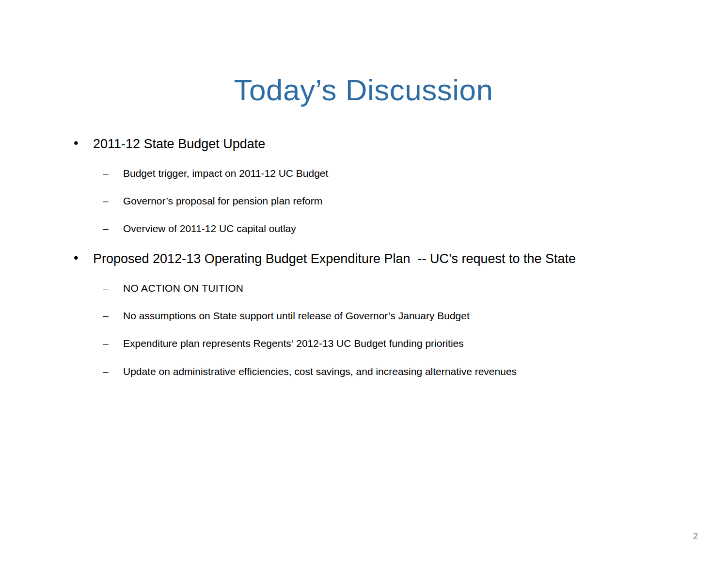Today’s Discussion
2011-12 State Budget Update
Budget trigger, impact on 2011-12 UC Budget
Governor’s proposal for pension plan reform
Overview of 2011-12 UC capital outlay
Proposed 2012-13 Operating Budget Expenditure Plan -- UC’s request to the State
NO ACTION ON TUITION
No assumptions on State support until release of Governor’s January Budget
Expenditure plan represents Regents‘ 2012-13 UC Budget funding priorities
Update on administrative efficiencies, cost savings, and increasing alternative revenues
2